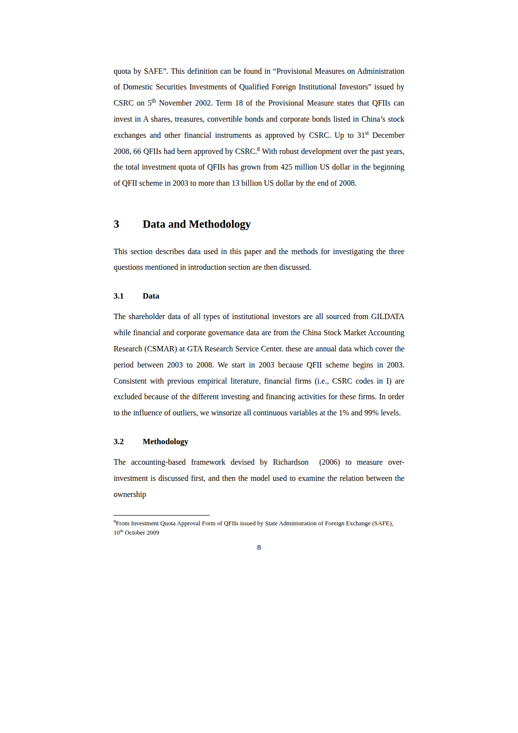quota by SAFE”. This definition can be found in “Provisional Measures on Administration of Domestic Securities Investments of Qualified Foreign Institutional Investors” issued by CSRC on 5th November 2002. Term 18 of the Provisional Measure states that QFIIs can invest in A shares, treasures, convertible bonds and corporate bonds listed in China’s stock exchanges and other financial instruments as approved by CSRC. Up to 31st December 2008, 66 QFIIs had been approved by CSRC.8 With robust development over the past years, the total investment quota of QFIIs has grown from 425 million US dollar in the beginning of QFII scheme in 2003 to more than 13 billion US dollar by the end of 2008.
3 Data and Methodology
This section describes data used in this paper and the methods for investigating the three questions mentioned in introduction section are then discussed.
3.1 Data
The shareholder data of all types of institutional investors are all sourced from GILDATA while financial and corporate governance data are from the China Stock Market Accounting Research (CSMAR) at GTA Research Service Center. these are annual data which cover the period between 2003 to 2008. We start in 2003 because QFII scheme begins in 2003. Consistent with previous empirical literature, financial firms (i.e., CSRC codes in I) are excluded because of the different investing and financing activities for these firms. In order to the influence of outliers, we winsorize all continuous variables at the 1% and 99% levels.
3.2 Methodology
The accounting-based framework devised by Richardson (2006) to measure over-investment is discussed first, and then the model used to examine the relation between the ownership
8From Investment Quota Approval Form of QFIIs issued by State Administration of Foreign Exchange (SAFE), 10th October 2009
8